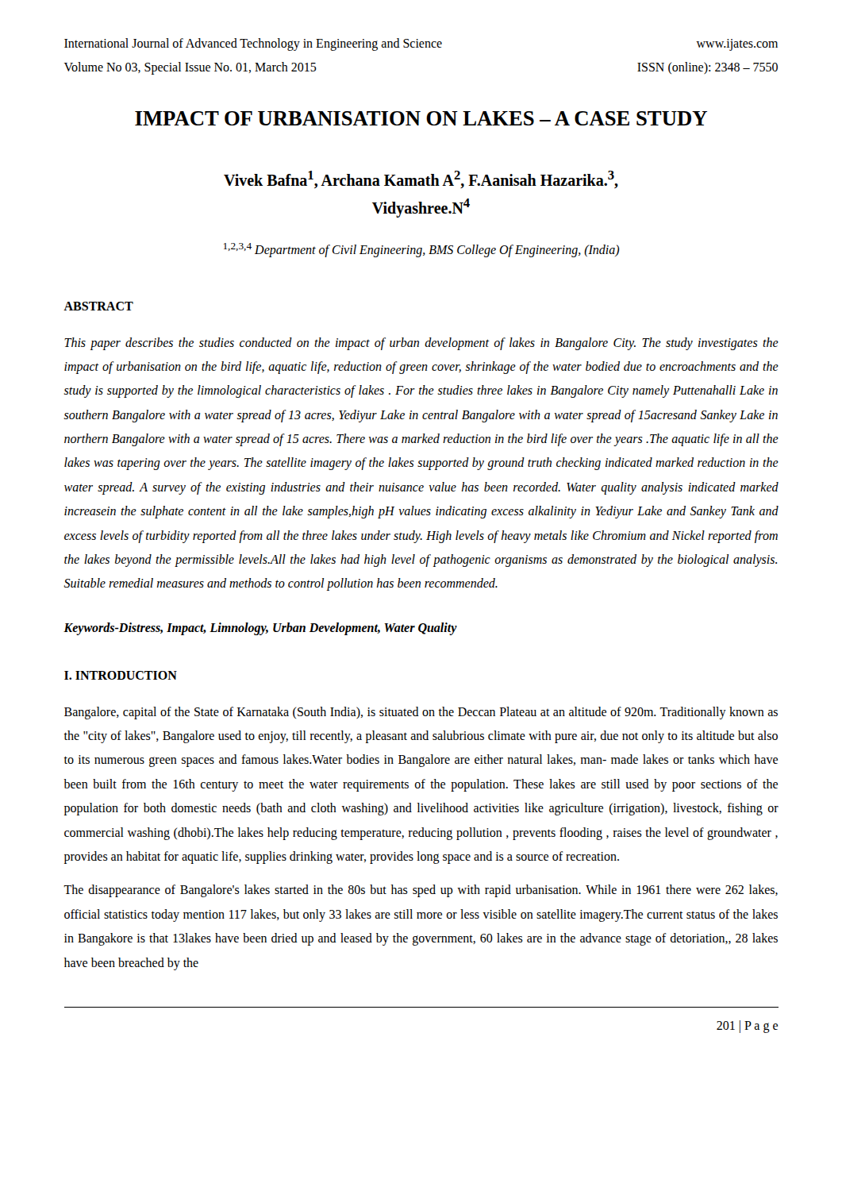| International Journal of Advanced Technology in Engineering and Science | www.ijates.com |
| Volume No 03, Special Issue No. 01, March 2015 | ISSN (online): 2348 – 7550 |
IMPACT OF URBANISATION ON LAKES – A CASE STUDY
Vivek Bafna1, Archana Kamath A2, F.Aanisah Hazarika.3,
Vidyashree.N4
1,2,3,4 Department of Civil Engineering, BMS College Of Engineering, (India)
ABSTRACT
This paper describes the studies conducted on the impact of urban development of lakes in Bangalore City. The study investigates the impact of urbanisation on the bird life, aquatic life, reduction of green cover, shrinkage of the water bodied due to encroachments and the study is supported by the limnological characteristics of lakes . For the studies three lakes in Bangalore City namely Puttenahalli Lake in southern Bangalore with a water spread of 13 acres, Yediyur Lake in central Bangalore with a water spread of 15acresand Sankey Lake in northern Bangalore with a water spread of 15 acres. There was a marked reduction in the bird life over the years .The aquatic life in all the lakes was tapering over the years. The satellite imagery of the lakes supported by ground truth checking indicated marked reduction in the water spread. A survey of the existing industries and their nuisance value has been recorded. Water quality analysis indicated marked increasein the sulphate content in all the lake samples,high pH values indicating excess alkalinity in Yediyur Lake and Sankey Tank and excess levels of turbidity reported from all the three lakes under study. High levels of heavy metals like Chromium and Nickel reported from the lakes beyond the permissible levels.All the lakes had high level of pathogenic organisms as demonstrated by the biological analysis. Suitable remedial measures and methods to control pollution has been recommended.
Keywords-Distress, Impact, Limnology, Urban Development, Water Quality
I. INTRODUCTION
Bangalore, capital of the State of Karnataka (South India), is situated on the Deccan Plateau at an altitude of 920m. Traditionally known as the "city of lakes", Bangalore used to enjoy, till recently, a pleasant and salubrious climate with pure air, due not only to its altitude but also to its numerous green spaces and famous lakes.Water bodies in Bangalore are either natural lakes, man- made lakes or tanks which have been built from the 16th century to meet the water requirements of the population. These lakes are still used by poor sections of the population for both domestic needs (bath and cloth washing) and livelihood activities like agriculture (irrigation), livestock, fishing or commercial washing (dhobi).The lakes help reducing temperature, reducing pollution , prevents flooding , raises the level of groundwater , provides an habitat for aquatic life, supplies drinking water, provides long space and is a source of recreation.
The disappearance of Bangalore's lakes started in the 80s but has sped up with rapid urbanisation. While in 1961 there were 262 lakes, official statistics today mention 117 lakes, but only 33 lakes are still more or less visible on satellite imagery.The current status of the lakes in Bangakore is that 13lakes have been dried up and leased by the government, 60 lakes are in the advance stage of detoriation,, 28 lakes have been breached by the
201 | P a g e